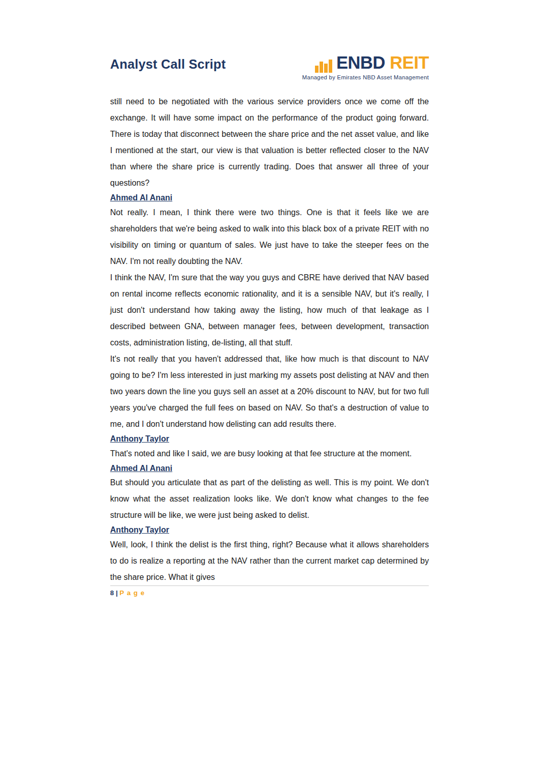Analyst Call Script
ENBD REIT
Managed by Emirates NBD Asset Management
still need to be negotiated with the various service providers once we come off the exchange. It will have some impact on the performance of the product going forward. There is today that disconnect between the share price and the net asset value, and like I mentioned at the start, our view is that valuation is better reflected closer to the NAV than where the share price is currently trading. Does that answer all three of your questions?
Ahmed Al Anani
Not really. I mean, I think there were two things. One is that it feels like we are shareholders that we're being asked to walk into this black box of a private REIT with no visibility on timing or quantum of sales. We just have to take the steeper fees on the NAV. I'm not really doubting the NAV.
I think the NAV, I'm sure that the way you guys and CBRE have derived that NAV based on rental income reflects economic rationality, and it is a sensible NAV, but it's really, I just don't understand how taking away the listing, how much of that leakage as I described between GNA, between manager fees, between development, transaction costs, administration listing, de-listing, all that stuff.
It's not really that you haven't addressed that, like how much is that discount to NAV going to be? I'm less interested in just marking my assets post delisting at NAV and then two years down the line you guys sell an asset at a 20% discount to NAV, but for two full years you've charged the full fees on based on NAV. So that's a destruction of value to me, and I don't understand how delisting can add results there.
Anthony Taylor
That's noted and like I said, we are busy looking at that fee structure at the moment.
Ahmed Al Anani
But should you articulate that as part of the delisting as well. This is my point. We don't know what the asset realization looks like. We don't know what changes to the fee structure will be like, we were just being asked to delist.
Anthony Taylor
Well, look, I think the delist is the first thing, right? Because what it allows shareholders to do is realize a reporting at the NAV rather than the current market cap determined by the share price. What it gives
8 | P a g e